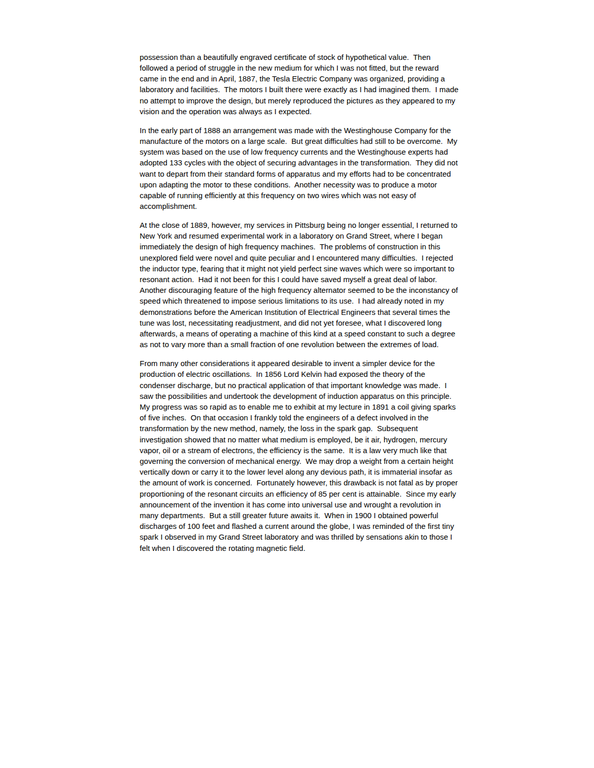possession than a beautifully engraved certificate of stock of hypothetical value. Then followed a period of struggle in the new medium for which I was not fitted, but the reward came in the end and in April, 1887, the Tesla Electric Company was organized, providing a laboratory and facilities. The motors I built there were exactly as I had imagined them. I made no attempt to improve the design, but merely reproduced the pictures as they appeared to my vision and the operation was always as I expected.
In the early part of 1888 an arrangement was made with the Westinghouse Company for the manufacture of the motors on a large scale. But great difficulties had still to be overcome. My system was based on the use of low frequency currents and the Westinghouse experts had adopted 133 cycles with the object of securing advantages in the transformation. They did not want to depart from their standard forms of apparatus and my efforts had to be concentrated upon adapting the motor to these conditions. Another necessity was to produce a motor capable of running efficiently at this frequency on two wires which was not easy of accomplishment.
At the close of 1889, however, my services in Pittsburg being no longer essential, I returned to New York and resumed experimental work in a laboratory on Grand Street, where I began immediately the design of high frequency machines. The problems of construction in this unexplored field were novel and quite peculiar and I encountered many difficulties. I rejected the inductor type, fearing that it might not yield perfect sine waves which were so important to resonant action. Had it not been for this I could have saved myself a great deal of labor. Another discouraging feature of the high frequency alternator seemed to be the inconstancy of speed which threatened to impose serious limitations to its use. I had already noted in my demonstrations before the American Institution of Electrical Engineers that several times the tune was lost, necessitating readjustment, and did not yet foresee, what I discovered long afterwards, a means of operating a machine of this kind at a speed constant to such a degree as not to vary more than a small fraction of one revolution between the extremes of load.
From many other considerations it appeared desirable to invent a simpler device for the production of electric oscillations. In 1856 Lord Kelvin had exposed the theory of the condenser discharge, but no practical application of that important knowledge was made. I saw the possibilities and undertook the development of induction apparatus on this principle. My progress was so rapid as to enable me to exhibit at my lecture in 1891 a coil giving sparks of five inches. On that occasion I frankly told the engineers of a defect involved in the transformation by the new method, namely, the loss in the spark gap. Subsequent investigation showed that no matter what medium is employed, be it air, hydrogen, mercury vapor, oil or a stream of electrons, the efficiency is the same. It is a law very much like that governing the conversion of mechanical energy. We may drop a weight from a certain height vertically down or carry it to the lower level along any devious path, it is immaterial insofar as the amount of work is concerned. Fortunately however, this drawback is not fatal as by proper proportioning of the resonant circuits an efficiency of 85 per cent is attainable. Since my early announcement of the invention it has come into universal use and wrought a revolution in many departments. But a still greater future awaits it. When in 1900 I obtained powerful discharges of 100 feet and flashed a current around the globe, I was reminded of the first tiny spark I observed in my Grand Street laboratory and was thrilled by sensations akin to those I felt when I discovered the rotating magnetic field.